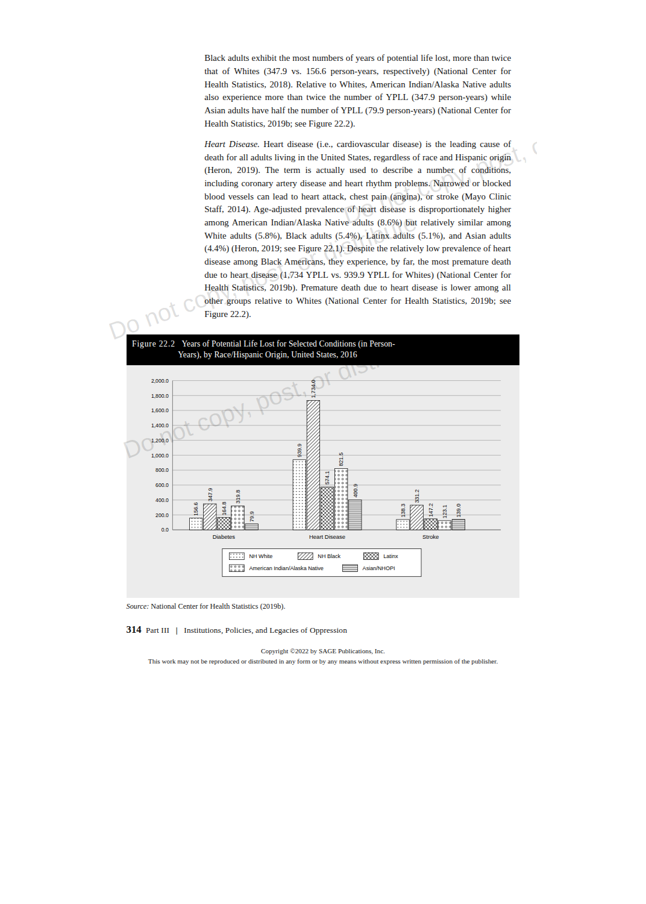Do not copy, post, or distribute Do not copy, post, or distribute Do not copy, post, or distribute
Black adults exhibit the most numbers of years of potential life lost, more than twice that of Whites (347.9 vs. 156.6 person-years, respectively) (National Center for Health Statistics, 2018). Relative to Whites, American Indian/Alaska Native adults also experience more than twice the number of YPLL (347.9 person-years) while Asian adults have half the number of YPLL (79.9 person-years) (National Center for Health Statistics, 2019b; see Figure 22.2).
Heart Disease. Heart disease (i.e., cardiovascular disease) is the leading cause of death for all adults living in the United States, regardless of race and Hispanic origin (Heron, 2019). The term is actually used to describe a number of conditions, including coronary artery disease and heart rhythm problems. Narrowed or blocked blood vessels can lead to heart attack, chest pain (angina), or stroke (Mayo Clinic Staff, 2014). Age-adjusted prevalence of heart disease is disproportionately higher among American Indian/Alaska Native adults (8.6%) but relatively similar among White adults (5.8%), Black adults (5.4%), Latinx adults (5.1%), and Asian adults (4.4%) (Heron, 2019; see Figure 22.1). Despite the relatively low prevalence of heart disease among Black Americans, they experience, by far, the most premature death due to heart disease (1,734 YPLL vs. 939.9 YPLL for Whites) (National Center for Health Statistics, 2019b). Premature death due to heart disease is lower among all other groups relative to Whites (National Center for Health Statistics, 2019b; see Figure 22.2).
Figure 22.2 Years of Potential Life Lost for Selected Conditions (in Person- Years), by Race/Hispanic Origin, United States, 2016
2,000.0 1,800.0 1,600.0 1,400.0 1,200.0 1,000.0 800.0 600.0 400.0 200.0 0.0 156.6 347.9 164.8 319.8 79.9 939.9 1,734.0 574.1 821.5 400.9 138.3 331.2 147.2 123.1 139.0 Diabetes Heart Disease Stroke NH White NH Black Latinx American Indian/Alaska Native Asian/NHOPI
Source: National Center for Health Statistics (2019b).
314 Part III | Institutions, Policies, and Legacies of Oppression
Copyright ©2022 by SAGE Publications, Inc. This work may not be reproduced or distributed in any form or by any means without express written permission of the publisher.